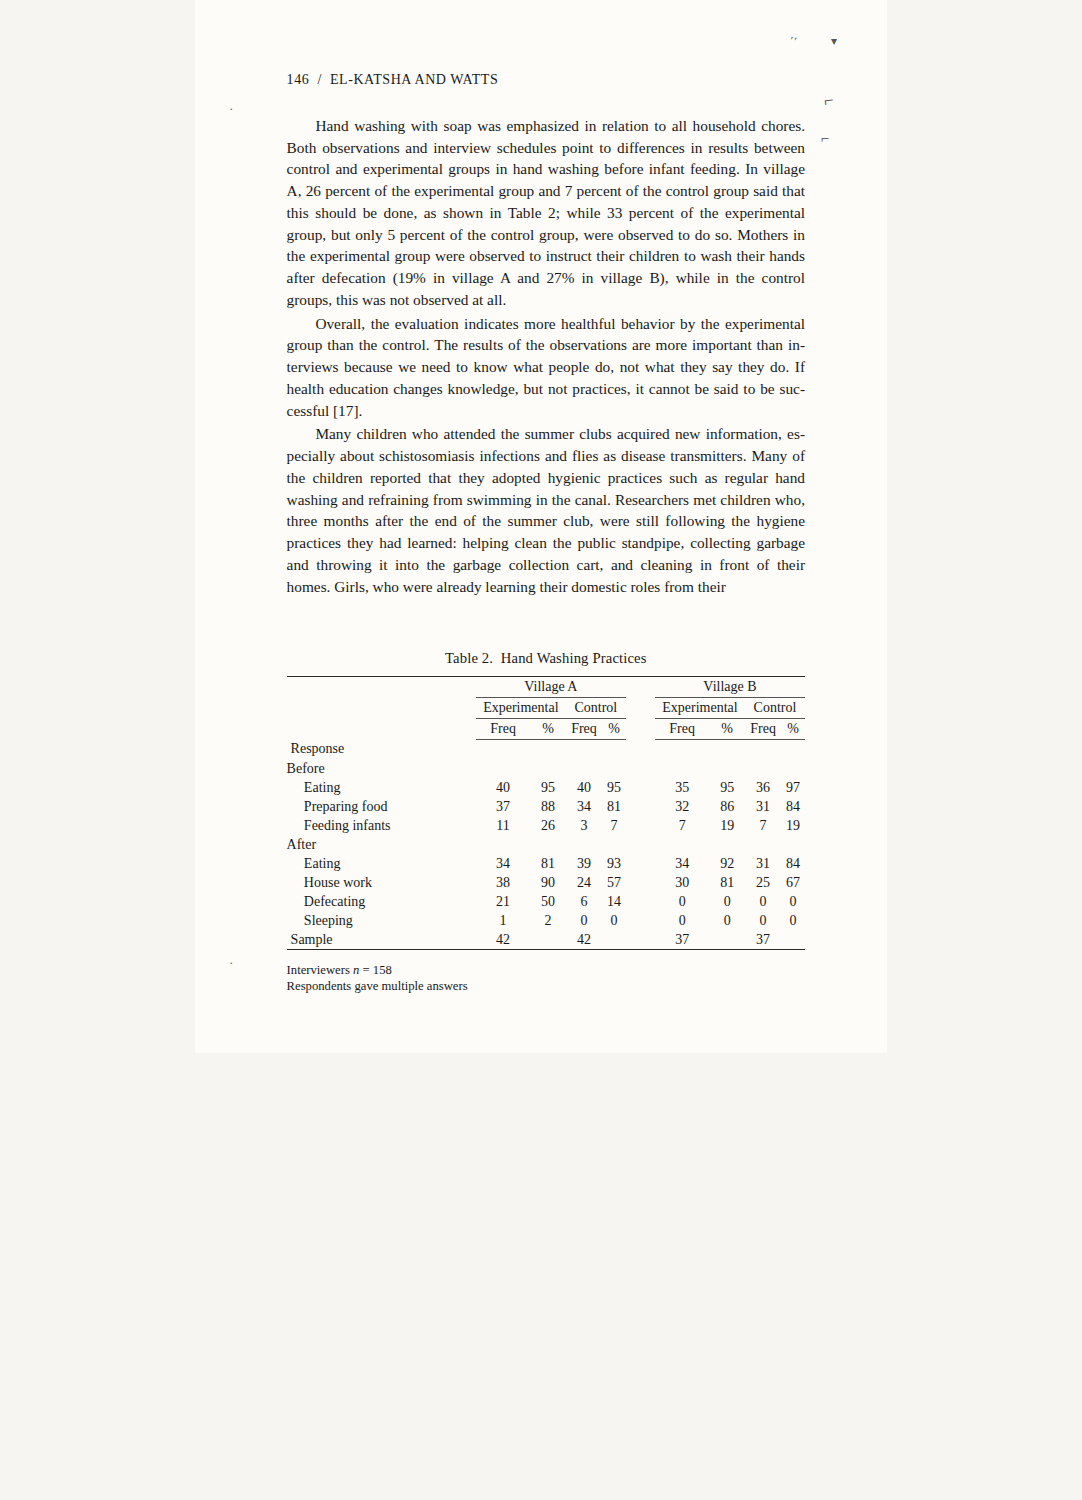′′▾
⌐
⌐
·
·
146 / EL-KATSHA AND WATTS
Hand washing with soap was emphasized in relation to all household chores. Both observations and interview schedules point to differences in results between control and experimental groups in hand washing before infant feeding. In village A, 26 percent of the experimental group and 7 percent of the control group said that this should be done, as shown in Table 2; while 33 percent of the experimental group, but only 5 percent of the control group, were observed to do so. Mothers in the experimental group were observed to instruct their children to wash their hands after defecation (19% in village A and 27% in village B), while in the control groups, this was not observed at all.
Overall, the evaluation indicates more healthful behavior by the experimental group than the control. The results of the observations are more important than interviews because we need to know what people do, not what they say they do. If health education changes knowledge, but not practices, it cannot be said to be successful [17].
Many children who attended the summer clubs acquired new information, especially about schistosomiasis infections and flies as disease transmitters. Many of the children reported that they adopted hygienic practices such as regular hand washing and refraining from swimming in the canal. Researchers met children who, three months after the end of the summer club, were still following the hygiene practices they had learned: helping clean the public standpipe, collecting garbage and throwing it into the garbage collection cart, and cleaning in front of their homes. Girls, who were already learning their domestic roles from their
Table 2. Hand Washing Practices
| | Village A | | Village B |
| --- | --- | --- | --- |
| Experimental | Control | Experimental | Control |
| Freq | % | Freq | % | Freq | % | Freq | % |
| Response | | | |
| Before | | | |
| Eating | 40 | 95 | 40 | 95 | | 35 | 95 | 36 | 97 |
| Preparing food | 37 | 88 | 34 | 81 | | 32 | 86 | 31 | 84 |
| Feeding infants | 11 | 26 | 3 | 7 | | 7 | 19 | 7 | 19 |
| After | | | |
| Eating | 34 | 81 | 39 | 93 | | 34 | 92 | 31 | 84 |
| House work | 38 | 90 | 24 | 57 | | 30 | 81 | 25 | 67 |
| Defecating | 21 | 50 | 6 | 14 | | 0 | 0 | 0 | 0 |
| Sleeping | 1 | 2 | 0 | 0 | | 0 | 0 | 0 | 0 |
| Sample | 42 | | 42 | | | 37 | | 37 | |
Interviewers n = 158
Respondents gave multiple answers